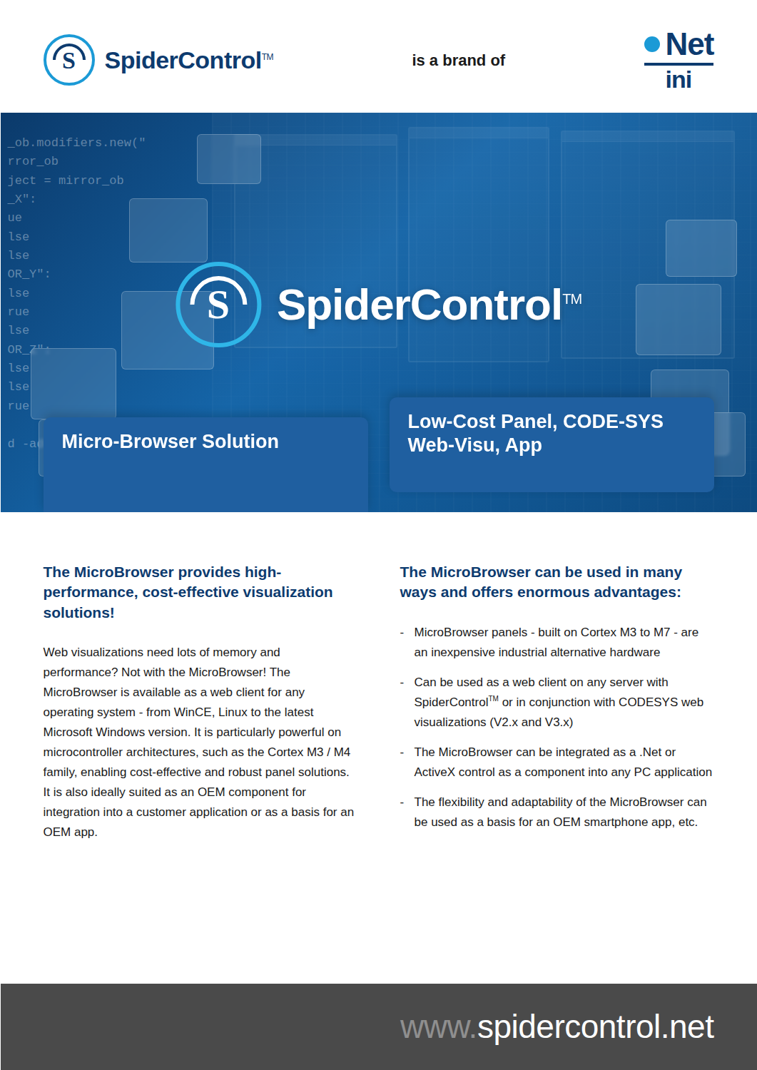SpiderControlTM
is a brand of
Net
ini
_ob.modifiers.new(" rror_ob ject = mirror_ob _X": ue lse lse OR_Y": lse rue lse OR_Z": lse lse rue d -add
SpiderControlTM
Micro-Browser Solution
Low-Cost Panel, CODE-SYS Web-Visu, App
The MicroBrowser provides high-performance, cost-effective visualization solutions!
Web visualizations need lots of memory and performance? Not with the MicroBrowser! The MicroBrowser is available as a web client for any operating system - from WinCE, Linux to the latest Microsoft Windows version. It is particularly powerful on microcontroller architectures, such as the Cortex M3 / M4 family, enabling cost-effective and robust panel solutions. It is also ideally suited as an OEM component for integration into a customer application or as a basis for an OEM app.
The MicroBrowser can be used in many ways and offers enormous advantages:
MicroBrowser panels - built on Cortex M3 to M7 - are an inexpensive industrial alternative hardware
Can be used as a web client on any server with SpiderControlTM or in conjunction with CODESYS web visualizations (V2.x and V3.x)
The MicroBrowser can be integrated as a .Net or ActiveX control as a component into any PC application
The flexibility and adaptability of the MicroBrowser can be used as a basis for an OEM smartphone app, etc.
www. spidercontrol.net